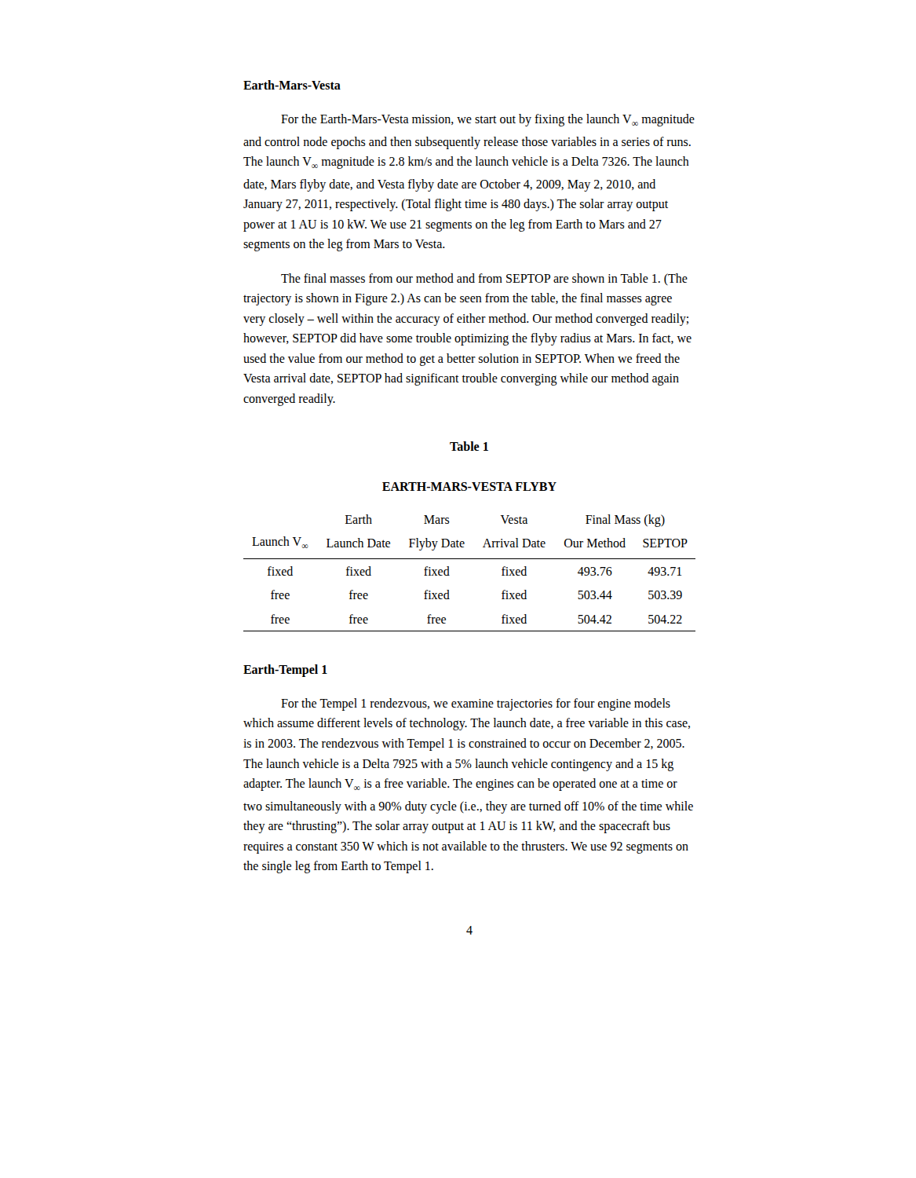Earth-Mars-Vesta
For the Earth-Mars-Vesta mission, we start out by fixing the launch V∞ magnitude and control node epochs and then subsequently release those variables in a series of runs. The launch V∞ magnitude is 2.8 km/s and the launch vehicle is a Delta 7326. The launch date, Mars flyby date, and Vesta flyby date are October 4, 2009, May 2, 2010, and January 27, 2011, respectively. (Total flight time is 480 days.) The solar array output power at 1 AU is 10 kW. We use 21 segments on the leg from Earth to Mars and 27 segments on the leg from Mars to Vesta.
The final masses from our method and from SEPTOP are shown in Table 1. (The trajectory is shown in Figure 2.) As can be seen from the table, the final masses agree very closely – well within the accuracy of either method. Our method converged readily; however, SEPTOP did have some trouble optimizing the flyby radius at Mars. In fact, we used the value from our method to get a better solution in SEPTOP. When we freed the Vesta arrival date, SEPTOP had significant trouble converging while our method again converged readily.
Table 1
EARTH-MARS-VESTA FLYBY
| | Earth | Mars | Vesta | Final Mass (kg) |
| --- | --- | --- | --- | --- |
| Launch V ∞ | Launch Date | Flyby Date | Arrival Date | Our Method | SEPTOP |
| fixed | fixed | fixed | fixed | 493.76 | 493.71 |
| free | free | fixed | fixed | 503.44 | 503.39 |
| free | free | free | fixed | 504.42 | 504.22 |
Earth-Tempel 1
For the Tempel 1 rendezvous, we examine trajectories for four engine models which assume different levels of technology. The launch date, a free variable in this case, is in 2003. The rendezvous with Tempel 1 is constrained to occur on December 2, 2005. The launch vehicle is a Delta 7925 with a 5% launch vehicle contingency and a 15 kg adapter. The launch V∞ is a free variable. The engines can be operated one at a time or two simultaneously with a 90% duty cycle (i.e., they are turned off 10% of the time while they are “thrusting”). The solar array output at 1 AU is 11 kW, and the spacecraft bus requires a constant 350 W which is not available to the thrusters. We use 92 segments on the single leg from Earth to Tempel 1.
4